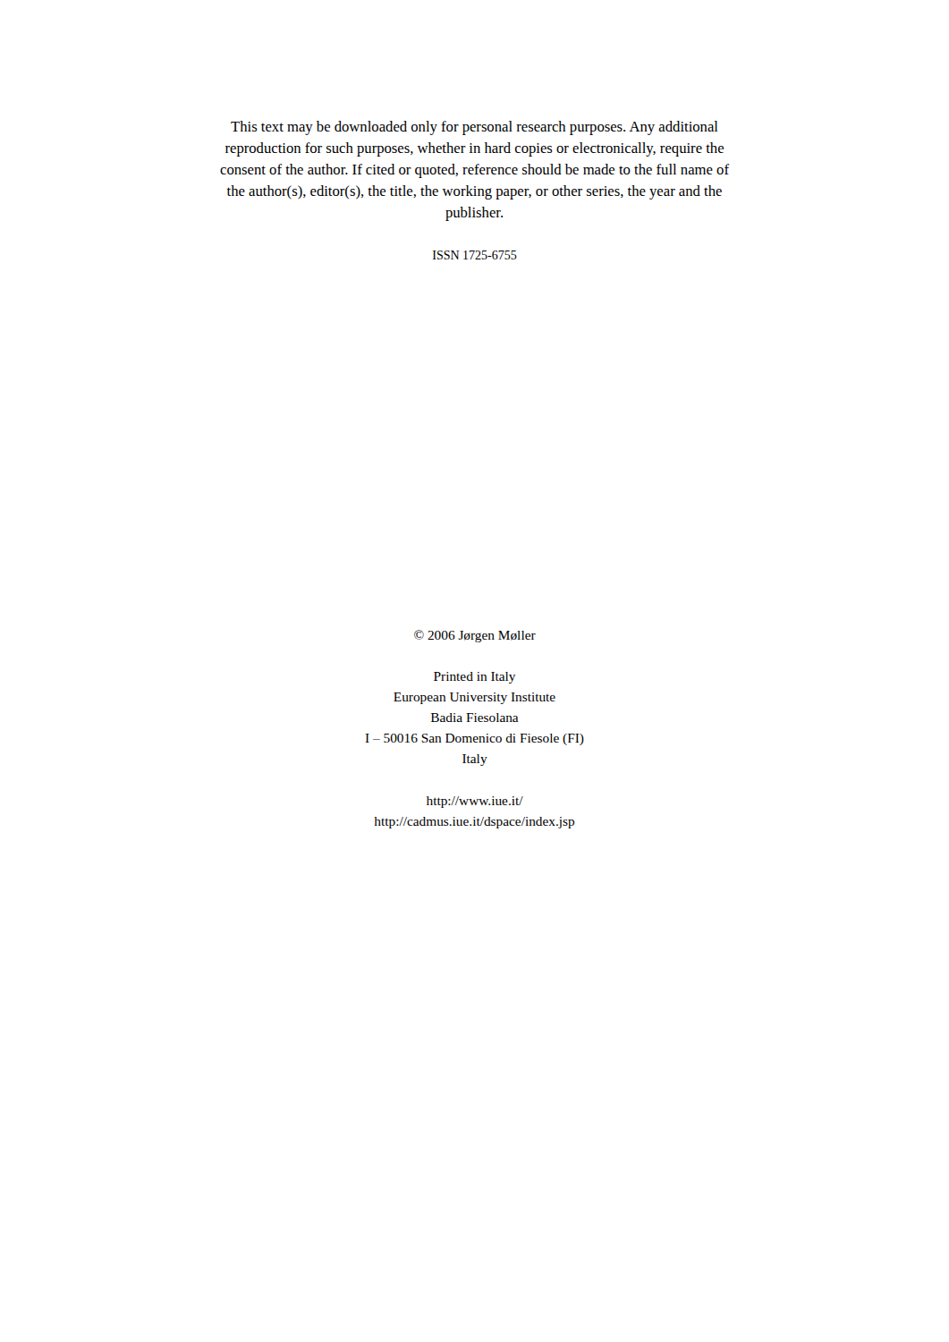This text may be downloaded only for personal research purposes. Any additional reproduction for such purposes, whether in hard copies or electronically, require the consent of the author. If cited or quoted, reference should be made to the full name of the author(s), editor(s), the title, the working paper, or other series, the year and the publisher.
ISSN 1725-6755
© 2006 Jørgen Møller
Printed in Italy
European University Institute
Badia Fiesolana
I – 50016 San Domenico di Fiesole (FI)
Italy
http://www.iue.it/
http://cadmus.iue.it/dspace/index.jsp